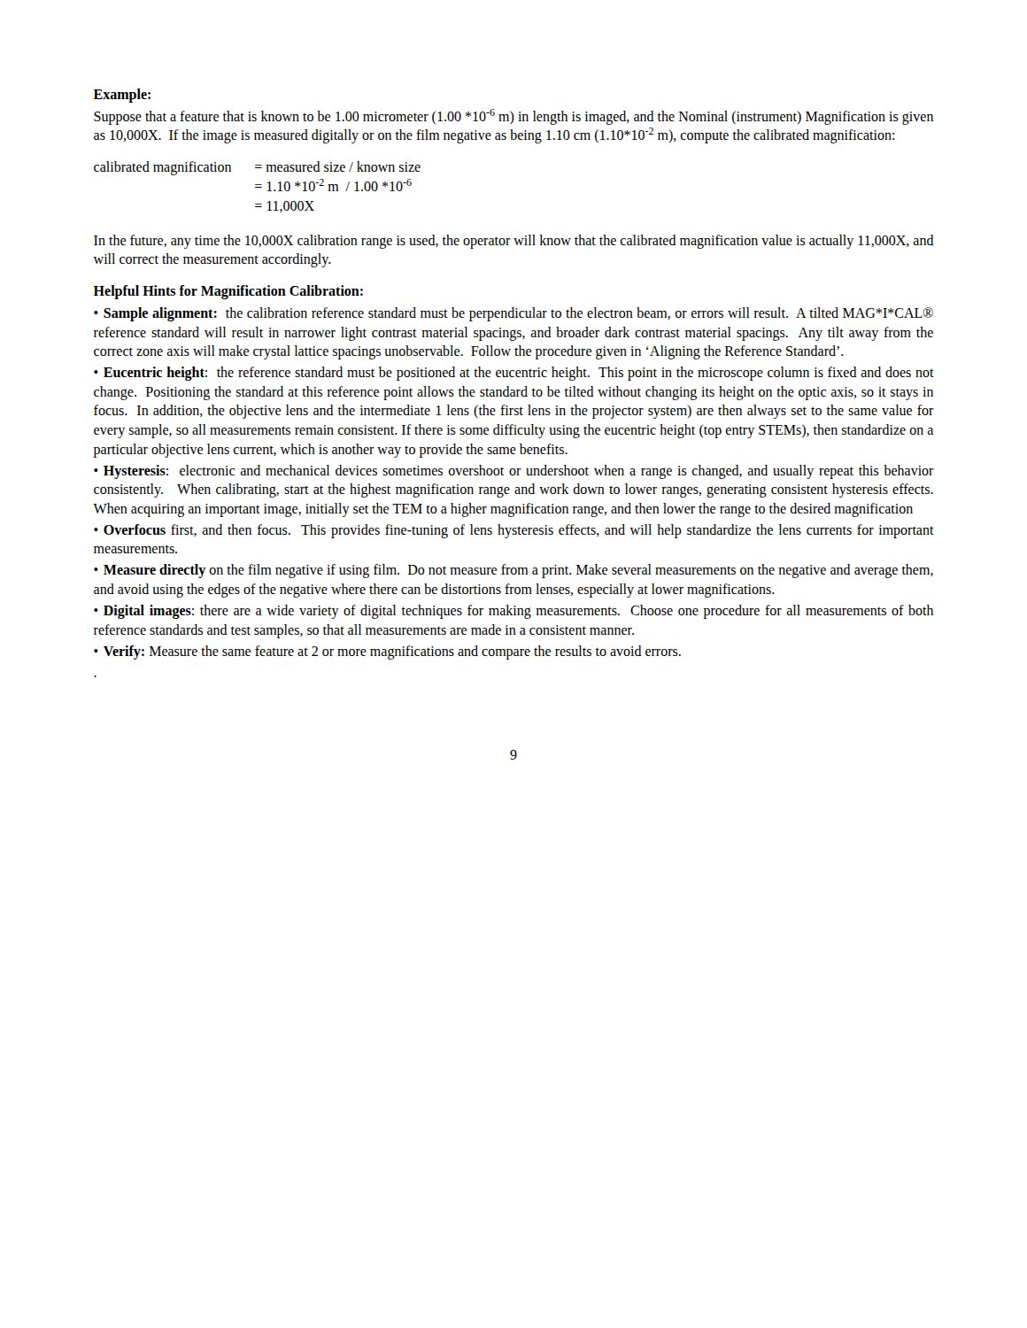Example:
Suppose that a feature that is known to be 1.00 micrometer (1.00 *10-6 m) in length is imaged, and the Nominal (instrument) Magnification is given as 10,000X. If the image is measured digitally or on the film negative as being 1.10 cm (1.10*10-2 m), compute the calibrated magnification:
| calibrated magnification | = measured size / known size |
| | = 1.10 *10 -2 m / 1.00 *10 -6 |
| | = 11,000X |
In the future, any time the 10,000X calibration range is used, the operator will know that the calibrated magnification value is actually 11,000X, and will correct the measurement accordingly.
Helpful Hints for Magnification Calibration:
•Sample alignment: the calibration reference standard must be perpendicular to the electron beam, or errors will result. A tilted MAG*I*CAL® reference standard will result in narrower light contrast material spacings, and broader dark contrast material spacings. Any tilt away from the correct zone axis will make crystal lattice spacings unobservable. Follow the procedure given in ‘Aligning the Reference Standard’.
•Eucentric height: the reference standard must be positioned at the eucentric height. This point in the microscope column is fixed and does not change. Positioning the standard at this reference point allows the standard to be tilted without changing its height on the optic axis, so it stays in focus. In addition, the objective lens and the intermediate 1 lens (the first lens in the projector system) are then always set to the same value for every sample, so all measurements remain consistent. If there is some difficulty using the eucentric height (top entry STEMs), then standardize on a particular objective lens current, which is another way to provide the same benefits.
•Hysteresis: electronic and mechanical devices sometimes overshoot or undershoot when a range is changed, and usually repeat this behavior consistently. When calibrating, start at the highest magnification range and work down to lower ranges, generating consistent hysteresis effects. When acquiring an important image, initially set the TEM to a higher magnification range, and then lower the range to the desired magnification
•Overfocus first, and then focus. This provides fine-tuning of lens hysteresis effects, and will help standardize the lens currents for important measurements.
•Measure directly on the film negative if using film. Do not measure from a print. Make several measurements on the negative and average them, and avoid using the edges of the negative where there can be distortions from lenses, especially at lower magnifications.
•Digital images: there are a wide variety of digital techniques for making measurements. Choose one procedure for all measurements of both reference standards and test samples, so that all measurements are made in a consistent manner.
•Verify: Measure the same feature at 2 or more magnifications and compare the results to avoid errors.
.
9